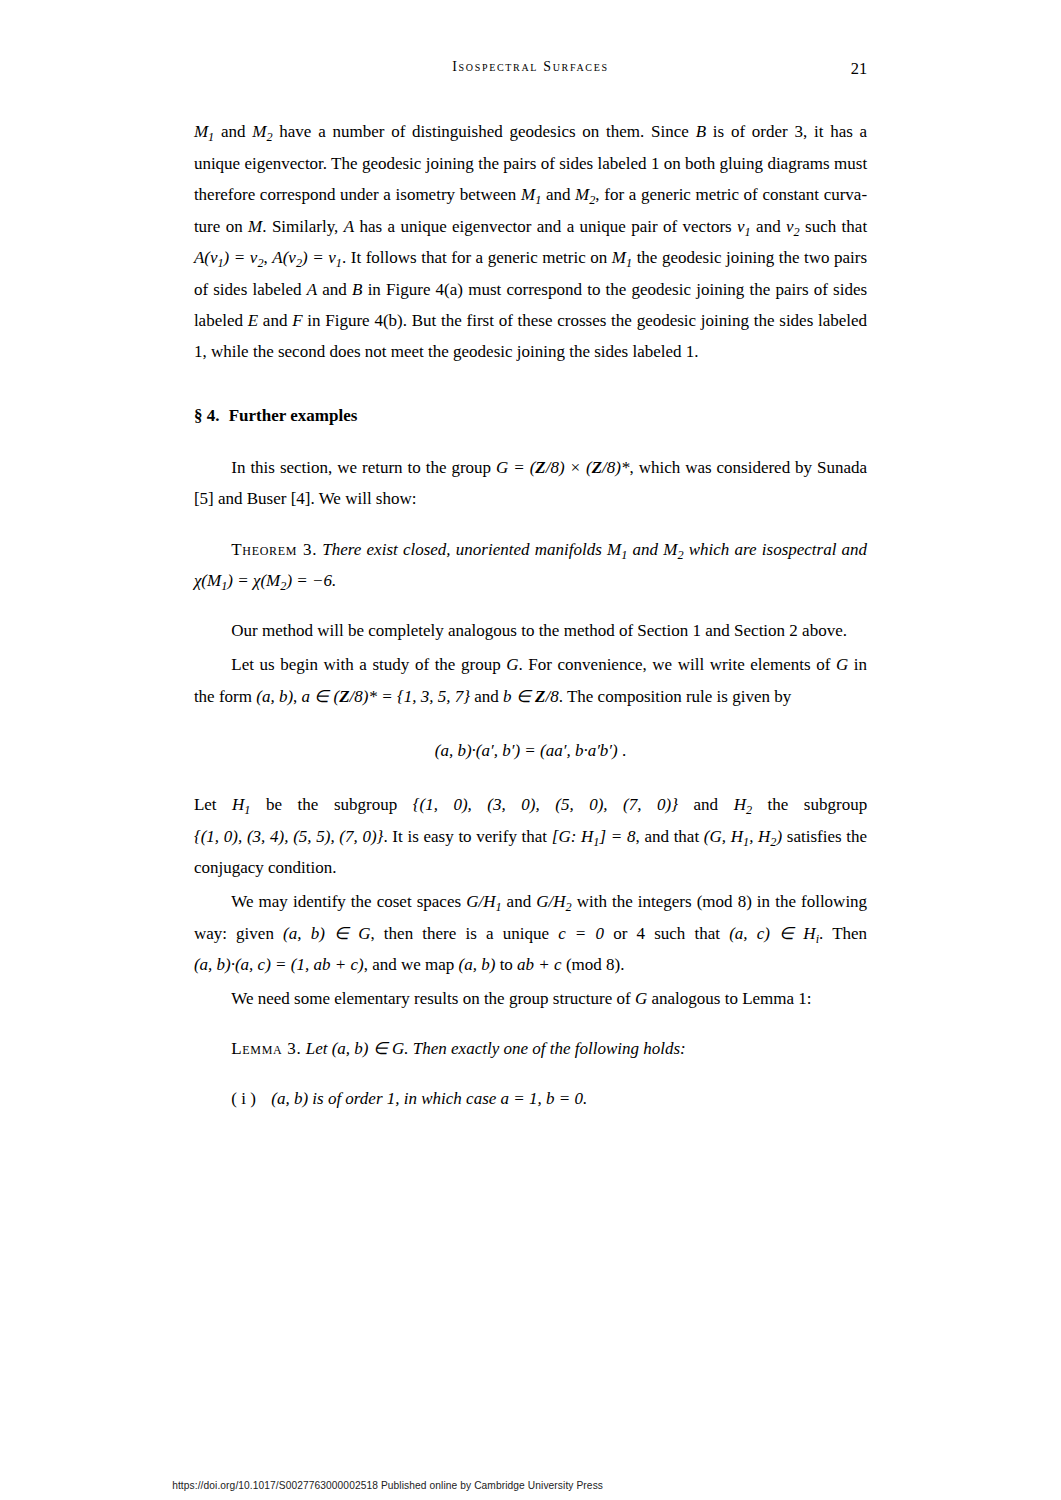Isospectral Surfaces 21
M1 and M2 have a number of distinguished geodesics on them. Since B is of order 3, it has a unique eigenvector. The geodesic joining the pairs of sides labeled 1 on both gluing diagrams must therefore correspond under a isometry between M1 and M2, for a generic metric of constant curvature on M. Similarly, A has a unique eigenvector and a unique pair of vectors v1 and v2 such that A(v1) = v2, A(v2) = v1. It follows that for a generic metric on M1 the geodesic joining the two pairs of sides labeled A and B in Figure 4(a) must correspond to the geodesic joining the pairs of sides labeled E and F in Figure 4(b). But the first of these crosses the geodesic joining the sides labeled 1, while the second does not meet the geodesic joining the sides labeled 1.
§ 4. Further examples
In this section, we return to the group G = (Z/8) × (Z/8)*, which was considered by Sunada [5] and Buser [4]. We will show:
Theorem 3. There exist closed, unoriented manifolds M1 and M2 which are isospectral and χ(M1) = χ(M2) = −6.
Our method will be completely analogous to the method of Section 1 and Section 2 above.
Let us begin with a study of the group G. For convenience, we will write elements of G in the form (a, b), a ∈ (Z/8)* = {1, 3, 5, 7} and b ∈ Z/8. The composition rule is given by
(a, b)·(a′, b′) = (aa′, b·a′b′) .
Let H1 be the subgroup {(1, 0), (3, 0), (5, 0), (7, 0)} and H2 the subgroup {(1, 0), (3, 4), (5, 5), (7, 0)}. It is easy to verify that [G: H1] = 8, and that (G, H1, H2) satisfies the conjugacy condition.
We may identify the coset spaces G/H1 and G/H2 with the integers (mod 8) in the following way: given (a, b) ∈ G, then there is a unique c = 0 or 4 such that (a, c) ∈ Hi. Then (a, b)·(a, c) = (1, ab + c), and we map (a, b) to ab + c (mod 8).
We need some elementary results on the group structure of G analogous to Lemma 1:
Lemma 3. Let (a, b) ∈ G. Then exactly one of the following holds:
( i ) (a, b) is of order 1, in which case a = 1, b = 0.
https://doi.org/10.1017/S0027763000002518 Published online by Cambridge University Press